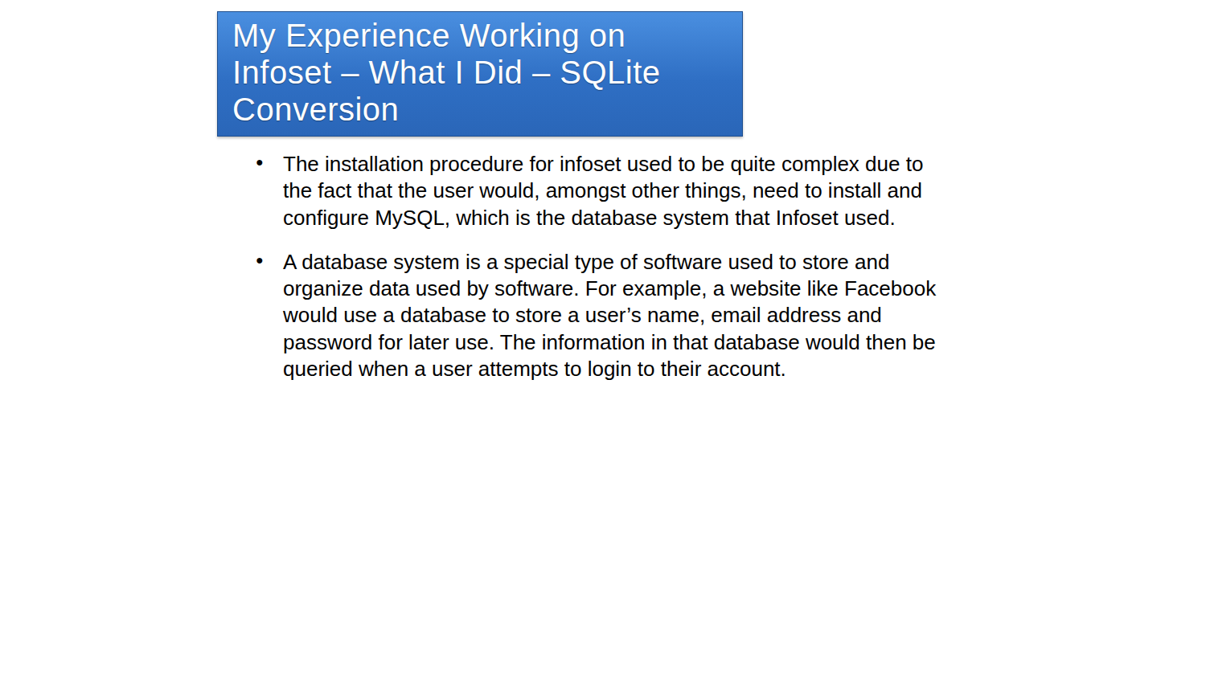My Experience Working on Infoset – What I Did – SQLite Conversion
The installation procedure for infoset used to be quite complex due to the fact that the user would, amongst other things, need to install and configure MySQL, which is the database system that Infoset used.
A database system is a special type of software used to store and organize data used by software. For example, a website like Facebook would use a database to store a user’s name, email address and password for later use. The information in that database would then be queried when a user attempts to login to their account.